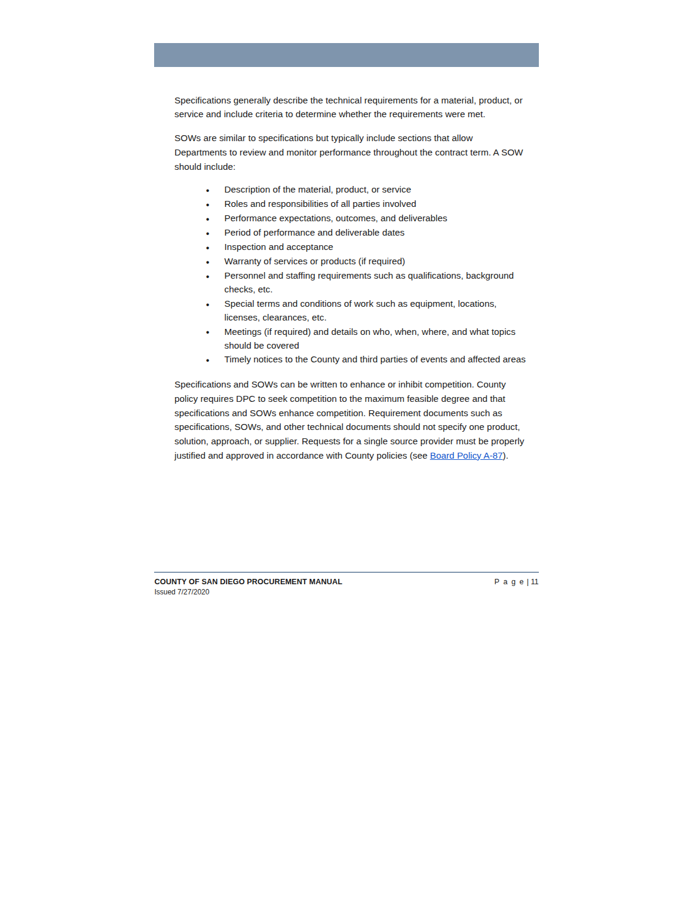Specifications generally describe the technical requirements for a material, product, or service and include criteria to determine whether the requirements were met.
SOWs are similar to specifications but typically include sections that allow Departments to review and monitor performance throughout the contract term. A SOW should include:
Description of the material, product, or service
Roles and responsibilities of all parties involved
Performance expectations, outcomes, and deliverables
Period of performance and deliverable dates
Inspection and acceptance
Warranty of services or products (if required)
Personnel and staffing requirements such as qualifications, background checks, etc.
Special terms and conditions of work such as equipment, locations, licenses, clearances, etc.
Meetings (if required) and details on who, when, where, and what topics should be covered
Timely notices to the County and third parties of events and affected areas
Specifications and SOWs can be written to enhance or inhibit competition. County policy requires DPC to seek competition to the maximum feasible degree and that specifications and SOWs enhance competition. Requirement documents such as specifications, SOWs, and other technical documents should not specify one product, solution, approach, or supplier. Requests for a single source provider must be properly justified and approved in accordance with County policies (see Board Policy A-87).
COUNTY OF SAN DIEGO PROCUREMENT MANUAL
Issued 7/27/2020
P a g e | 11